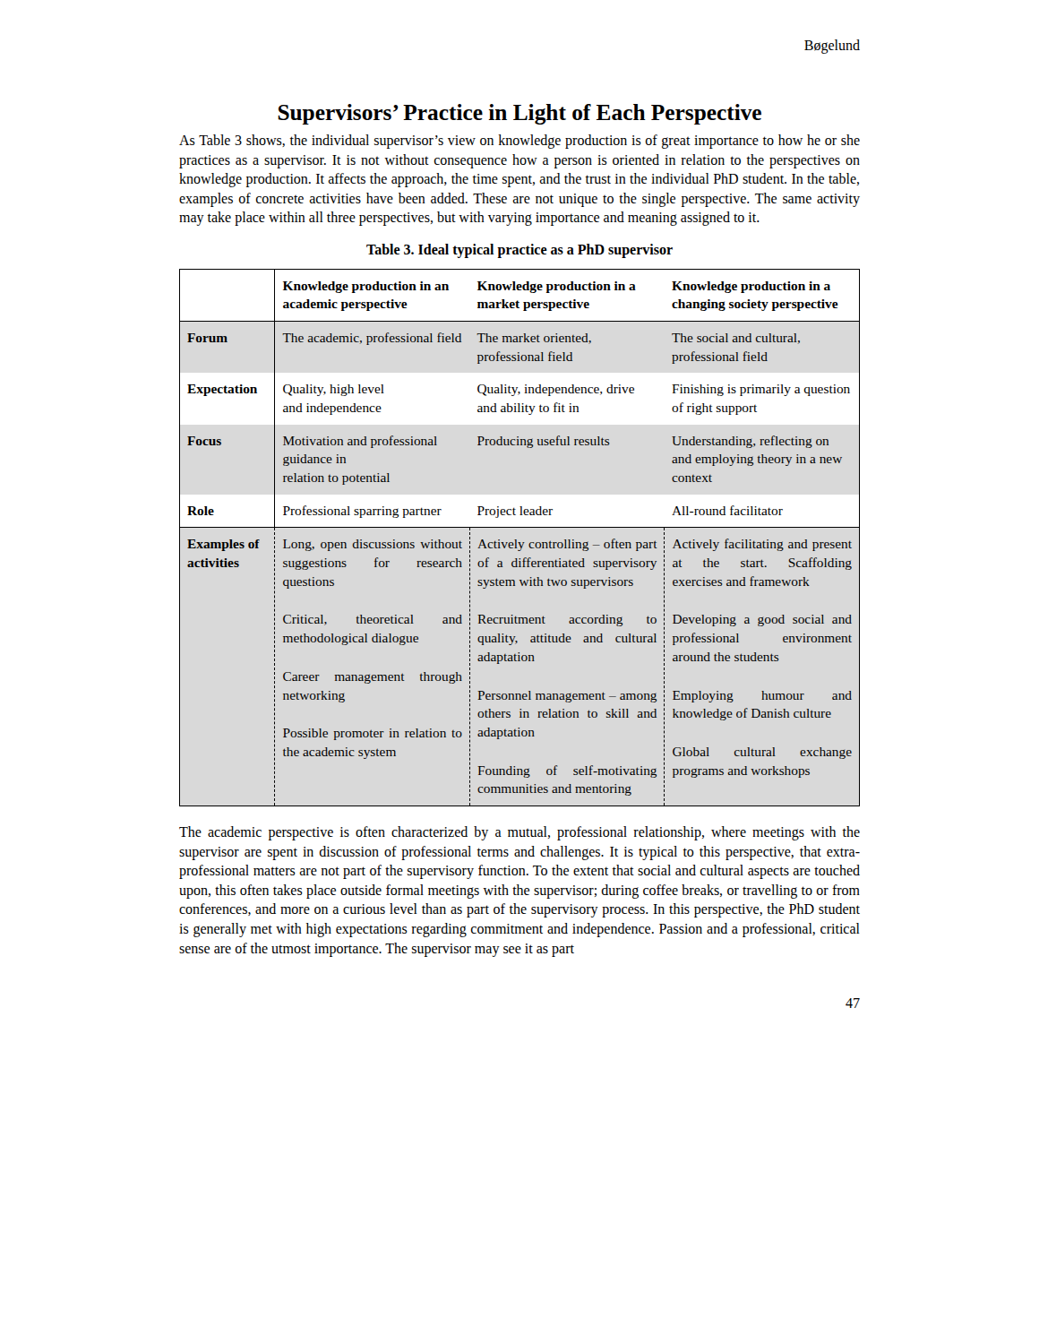Bøgelund
Supervisors’ Practice in Light of Each Perspective
As Table 3 shows, the individual supervisor’s view on knowledge production is of great importance to how he or she practices as a supervisor. It is not without consequence how a person is oriented in relation to the perspectives on knowledge production. It affects the approach, the time spent, and the trust in the individual PhD student. In the table, examples of concrete activities have been added. These are not unique to the single perspective. The same activity may take place within all three perspectives, but with varying importance and meaning assigned to it.
Table 3. Ideal typical practice as a PhD supervisor
| | Knowledge production in an academic perspective | Knowledge production in a market perspective | Knowledge production in a changing society perspective |
| --- | --- | --- | --- |
| Forum | The academic, professional field | The market oriented, professional field | The social and cultural, professional field |
| Expectation | Quality, high level and independence | Quality, independence, drive and ability to fit in | Finishing is primarily a question of right support |
| Focus | Motivation and professional guidance in relation to potential | Producing useful results | Understanding, reflecting on and employing theory in a new context |
| Role | Professional sparring partner | Project leader | All-round facilitator |
| Examples of activities | Long, open discussions without suggestions for research questions Critical, theoretical and methodological dialogue Career management through networking Possible promoter in relation to the academic system | Actively controlling – often part of a differentiated supervisory system with two supervisors Recruitment according to quality, attitude and cultural adaptation Personnel management – among others in relation to skill and adaptation Founding of self-motivating communities and mentoring | Actively facilitating and present at the start. Scaffolding exercises and framework Developing a good social and professional environment around the students Employing humour and knowledge of Danish culture Global cultural exchange programs and workshops |
The academic perspective is often characterized by a mutual, professional relationship, where meetings with the supervisor are spent in discussion of professional terms and challenges. It is typical to this perspective, that extra-professional matters are not part of the supervisory function. To the extent that social and cultural aspects are touched upon, this often takes place outside formal meetings with the supervisor; during coffee breaks, or travelling to or from conferences, and more on a curious level than as part of the supervisory process. In this perspective, the PhD student is generally met with high expectations regarding commitment and independence. Passion and a professional, critical sense are of the utmost importance. The supervisor may see it as part
47